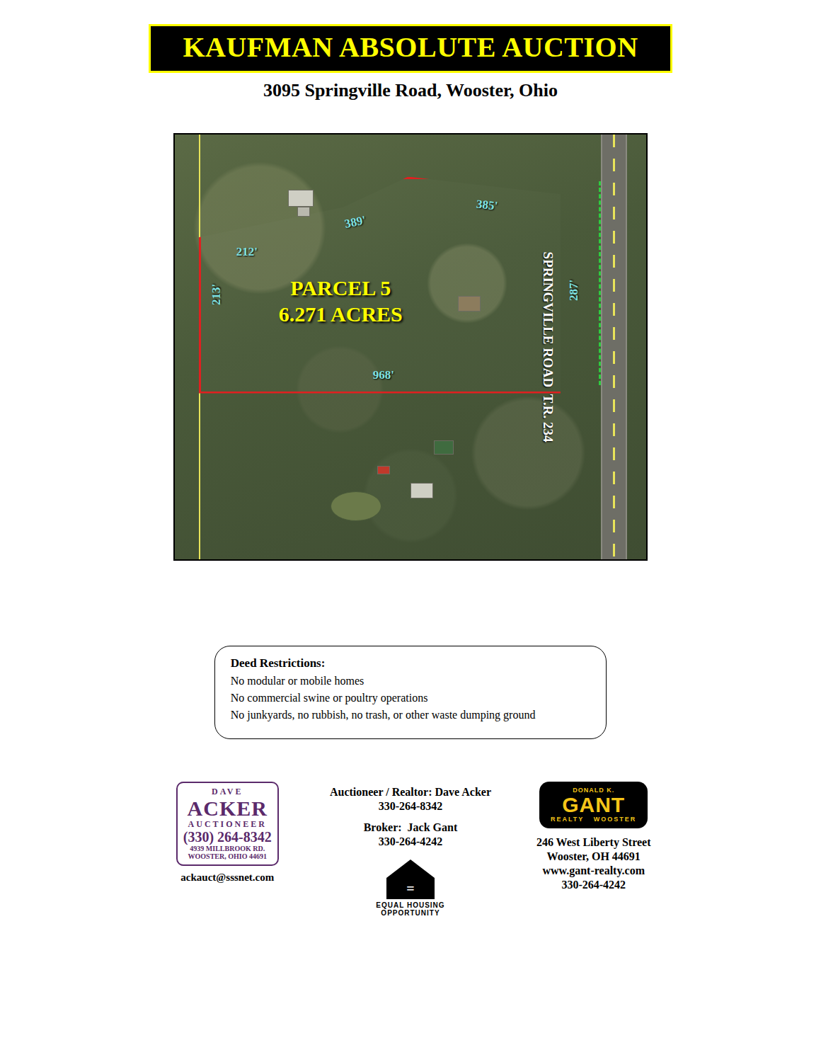KAUFMAN ABSOLUTE AUCTION
3095 Springville Road, Wooster, Ohio
PARCEL 5
6.271 ACRES
212'
213'
389'
385'
287'
968'
SPRINGVILLE ROAD T.R. 234
Deed Restrictions:
No modular or mobile homes
No commercial swine or poultry operations
No junkyards, no rubbish, no trash, or other waste dumping ground
DAVE
ACKER
AUCTIONEER
(330) 264-8342
4939 MILLBROOK RD.
WOOSTER, OHIO 44691
ackauct@sssnet.com
Auctioneer / Realtor: Dave Acker
330-264-8342
Broker: Jack Gant
330-264-4242
EQUAL HOUSING
OPPORTUNITY
DONALD K.
GANT
REALTY WOOSTER
246 West Liberty Street
Wooster, OH 44691
www.gant-realty.com
330-264-4242